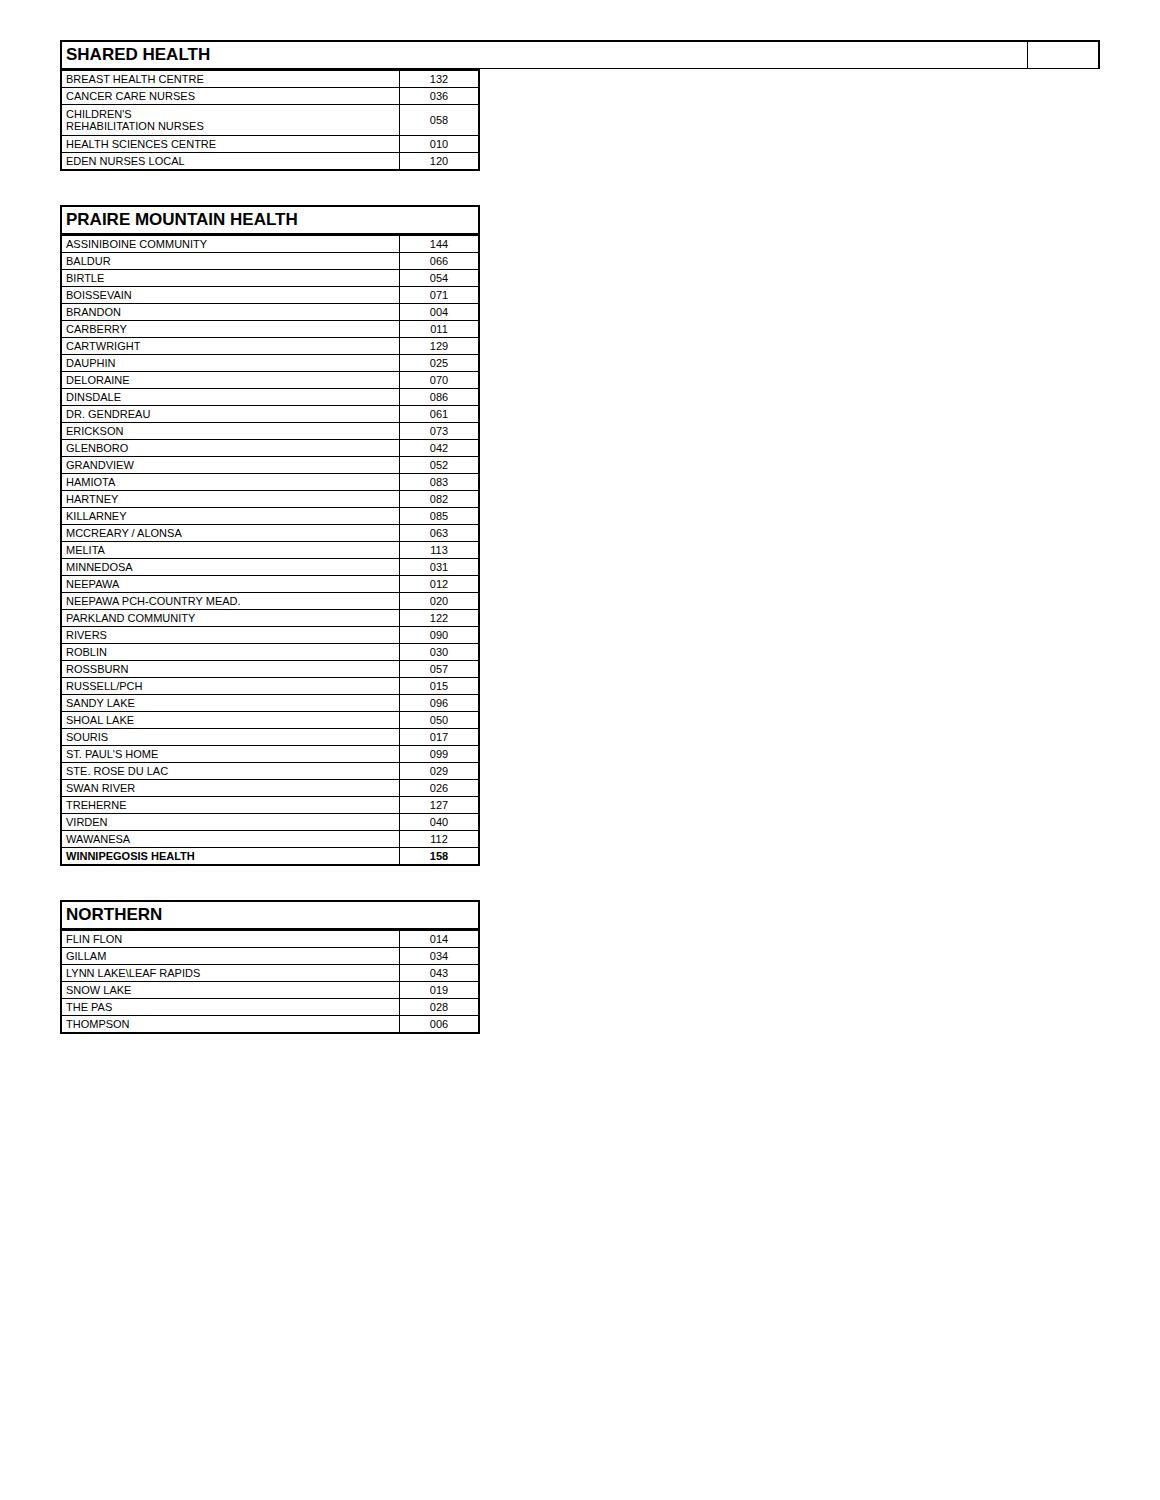SHARED HEALTH
| BREAST HEALTH CENTRE | 132 |
| CANCER CARE NURSES | 036 |
| CHILDREN'S REHABILITATION NURSES | 058 |
| HEALTH SCIENCES CENTRE | 010 |
| EDEN NURSES LOCAL | 120 |
PRAIRE MOUNTAIN HEALTH
| ASSINIBOINE COMMUNITY | 144 |
| BALDUR | 066 |
| BIRTLE | 054 |
| BOISSEVAIN | 071 |
| BRANDON | 004 |
| CARBERRY | 011 |
| CARTWRIGHT | 129 |
| DAUPHIN | 025 |
| DELORAINE | 070 |
| DINSDALE | 086 |
| DR. GENDREAU | 061 |
| ERICKSON | 073 |
| GLENBORO | 042 |
| GRANDVIEW | 052 |
| HAMIOTA | 083 |
| HARTNEY | 082 |
| KILLARNEY | 085 |
| MCCREARY / ALONSA | 063 |
| MELITA | 113 |
| MINNEDOSA | 031 |
| NEEPAWA | 012 |
| NEEPAWA PCH-COUNTRY MEAD. | 020 |
| PARKLAND COMMUNITY | 122 |
| RIVERS | 090 |
| ROBLIN | 030 |
| ROSSBURN | 057 |
| RUSSELL/PCH | 015 |
| SANDY LAKE | 096 |
| SHOAL LAKE | 050 |
| SOURIS | 017 |
| ST. PAUL'S HOME | 099 |
| STE. ROSE DU LAC | 029 |
| SWAN RIVER | 026 |
| TREHERNE | 127 |
| VIRDEN | 040 |
| WAWANESA | 112 |
| WINNIPEGOSIS HEALTH | 158 |
NORTHERN
| FLIN FLON | 014 |
| GILLAM | 034 |
| LYNN LAKE\LEAF RAPIDS | 043 |
| SNOW LAKE | 019 |
| THE PAS | 028 |
| THOMPSON | 006 |